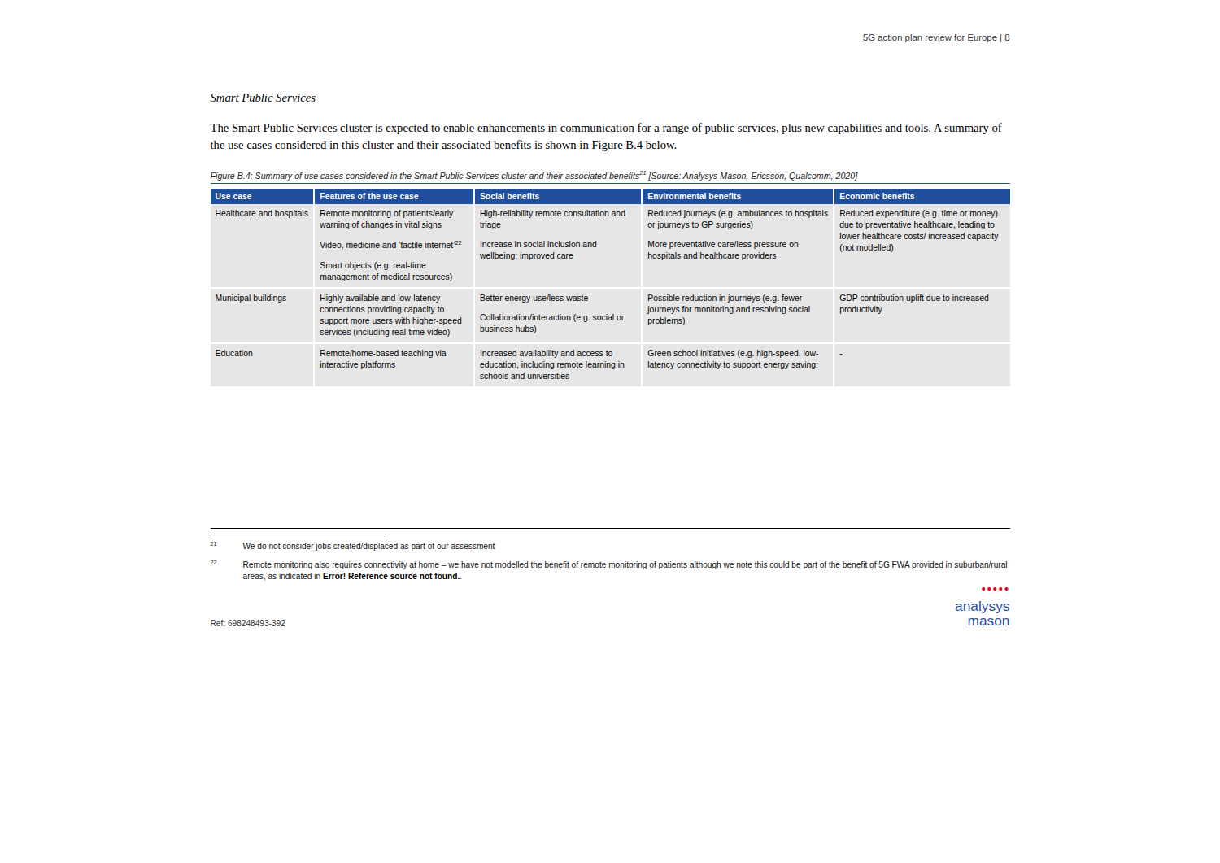5G action plan review for Europe | 8
Smart Public Services
The Smart Public Services cluster is expected to enable enhancements in communication for a range of public services, plus new capabilities and tools. A summary of the use cases considered in this cluster and their associated benefits is shown in Figure B.4 below.
Figure B.4: Summary of use cases considered in the Smart Public Services cluster and their associated benefits21 [Source: Analysys Mason, Ericsson, Qualcomm, 2020]
| Use case | Features of the use case | Social benefits | Environmental benefits | Economic benefits |
| --- | --- | --- | --- | --- |
| Healthcare and hospitals | Remote monitoring of patients/early warning of changes in vital signs Video, medicine and ‘tactile internet’ 22 Smart objects (e.g. real-time management of medical resources) | High-reliability remote consultation and triage Increase in social inclusion and wellbeing; improved care | Reduced journeys (e.g. ambulances to hospitals or journeys to GP surgeries) More preventative care/less pressure on hospitals and healthcare providers | Reduced expenditure (e.g. time or money) due to preventative healthcare, leading to lower healthcare costs/ increased capacity (not modelled) |
| Municipal buildings | Highly available and low-latency connections providing capacity to support more users with higher-speed services (including real-time video) | Better energy use/less waste Collaboration/interaction (e.g. social or business hubs) | Possible reduction in journeys (e.g. fewer journeys for monitoring and resolving social problems) | GDP contribution uplift due to increased productivity |
| Education | Remote/home-based teaching via interactive platforms | Increased availability and access to education, including remote learning in schools and universities | Green school initiatives (e.g. high-speed, low-latency connectivity to support energy saving; | - |
21
We do not consider jobs created/displaced as part of our assessment
22
Remote monitoring also requires connectivity at home – we have not modelled the benefit of remote monitoring of patients although we note this could be part of the benefit of 5G FWA provided in suburban/rural areas, as indicated in Error! Reference source not found..
Ref: 698248493-392
•••••
analysys
mason